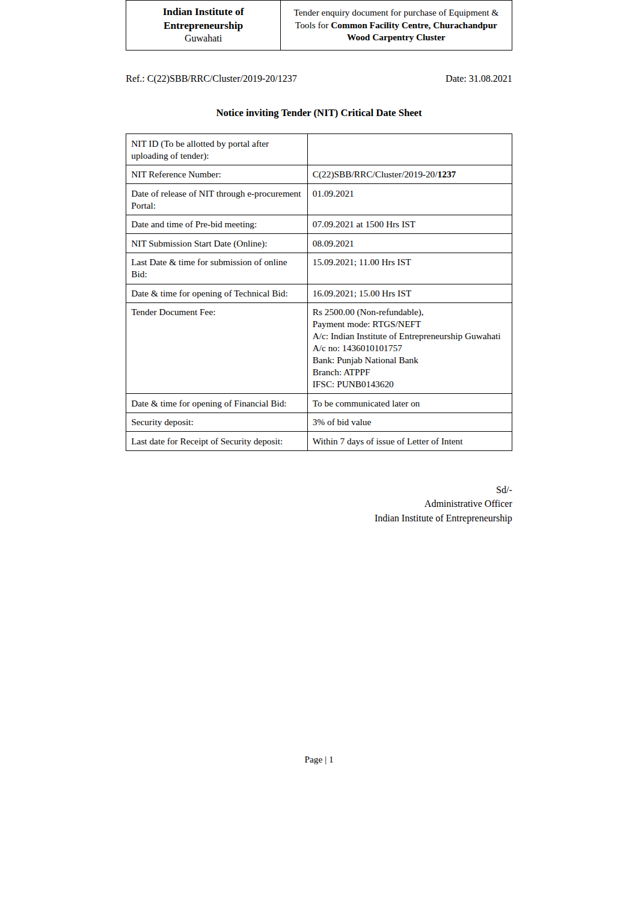| Indian Institute of Entrepreneurship Guwahati | Tender enquiry document for purchase of Equipment & Tools for Common Facility Centre, Churachandpur Wood Carpentry Cluster |
Ref.: C(22)SBB/RRC/Cluster/2019-20/1237 Date: 31.08.2021
Notice inviting Tender (NIT) Critical Date Sheet
| NIT ID (To be allotted by portal after uploading of tender): | |
| NIT Reference Number: | C(22)SBB/RRC/Cluster/2019-20/ 1237 |
| Date of release of NIT through e-procurement Portal: | 01.09.2021 |
| Date and time of Pre-bid meeting: | 07.09.2021 at 1500 Hrs IST |
| NIT Submission Start Date (Online): | 08.09.2021 |
| Last Date & time for submission of online Bid: | 15.09.2021; 11.00 Hrs IST |
| Date & time for opening of Technical Bid: | 16.09.2021; 15.00 Hrs IST |
| Tender Document Fee: | Rs 2500.00 (Non-refundable), Payment mode: RTGS/NEFT A/c: Indian Institute of Entrepreneurship Guwahati A/c no: 1436010101757 Bank: Punjab National Bank Branch: ATPPF IFSC: PUNB0143620 |
| Date & time for opening of Financial Bid: | To be communicated later on |
| Security deposit: | 3% of bid value |
| Last date for Receipt of Security deposit: | Within 7 days of issue of Letter of Intent |
Sd/-
Administrative Officer
Indian Institute of Entrepreneurship
Page | 1